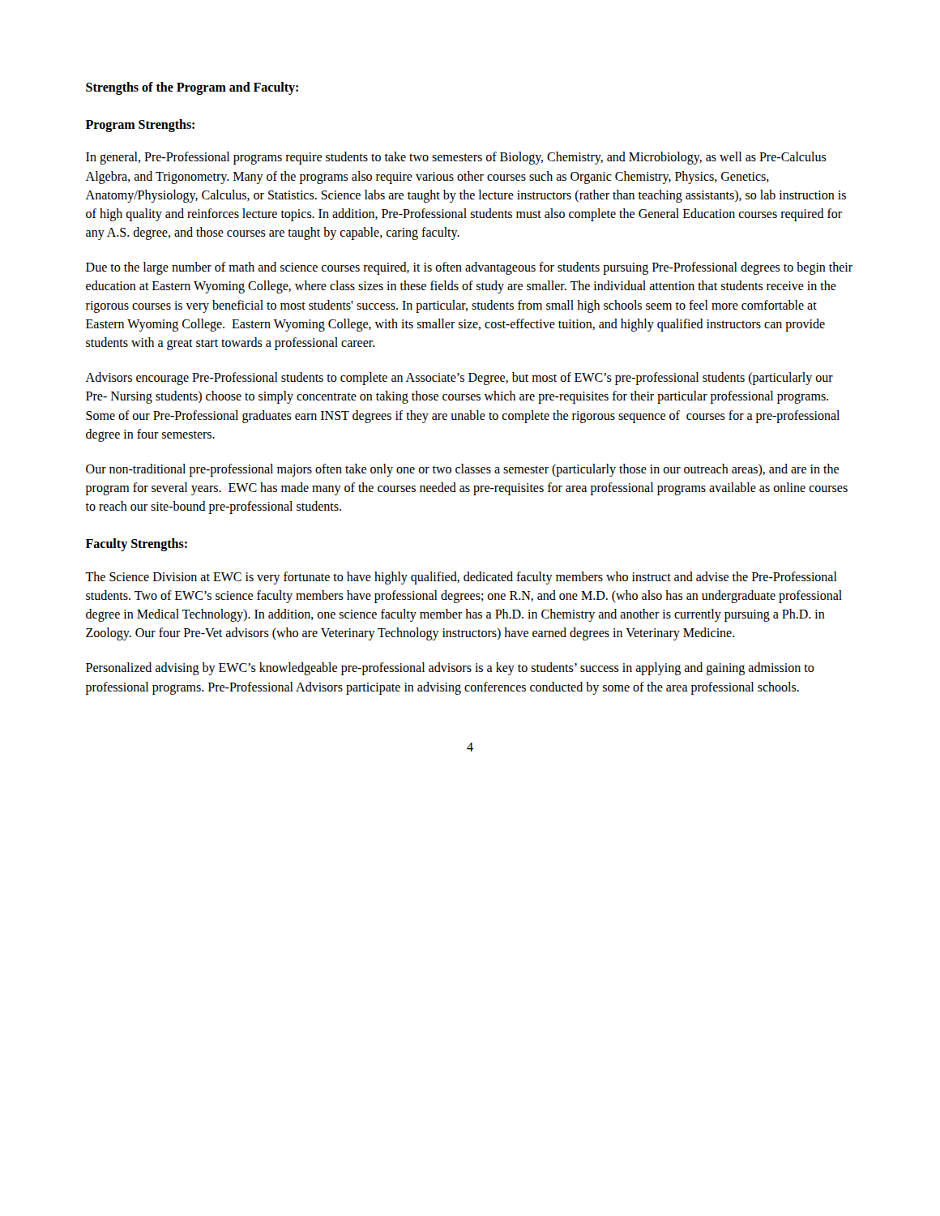Strengths of the Program and Faculty:
Program Strengths:
In general, Pre-Professional programs require students to take two semesters of Biology, Chemistry, and Microbiology, as well as Pre-Calculus Algebra, and Trigonometry. Many of the programs also require various other courses such as Organic Chemistry, Physics, Genetics, Anatomy/Physiology, Calculus, or Statistics. Science labs are taught by the lecture instructors (rather than teaching assistants), so lab instruction is of high quality and reinforces lecture topics. In addition, Pre-Professional students must also complete the General Education courses required for any A.S. degree, and those courses are taught by capable, caring faculty.
Due to the large number of math and science courses required, it is often advantageous for students pursuing Pre-Professional degrees to begin their education at Eastern Wyoming College, where class sizes in these fields of study are smaller. The individual attention that students receive in the rigorous courses is very beneficial to most students' success. In particular, students from small high schools seem to feel more comfortable at Eastern Wyoming College. Eastern Wyoming College, with its smaller size, cost-effective tuition, and highly qualified instructors can provide students with a great start towards a professional career.
Advisors encourage Pre-Professional students to complete an Associate’s Degree, but most of EWC’s pre-professional students (particularly our Pre- Nursing students) choose to simply concentrate on taking those courses which are pre-requisites for their particular professional programs. Some of our Pre-Professional graduates earn INST degrees if they are unable to complete the rigorous sequence of courses for a pre-professional degree in four semesters.
Our non-traditional pre-professional majors often take only one or two classes a semester (particularly those in our outreach areas), and are in the program for several years. EWC has made many of the courses needed as pre-requisites for area professional programs available as online courses to reach our site-bound pre-professional students.
Faculty Strengths:
The Science Division at EWC is very fortunate to have highly qualified, dedicated faculty members who instruct and advise the Pre-Professional students. Two of EWC’s science faculty members have professional degrees; one R.N, and one M.D. (who also has an undergraduate professional degree in Medical Technology). In addition, one science faculty member has a Ph.D. in Chemistry and another is currently pursuing a Ph.D. in Zoology. Our four Pre-Vet advisors (who are Veterinary Technology instructors) have earned degrees in Veterinary Medicine.
Personalized advising by EWC’s knowledgeable pre-professional advisors is a key to students’ success in applying and gaining admission to professional programs. Pre-Professional Advisors participate in advising conferences conducted by some of the area professional schools.
4